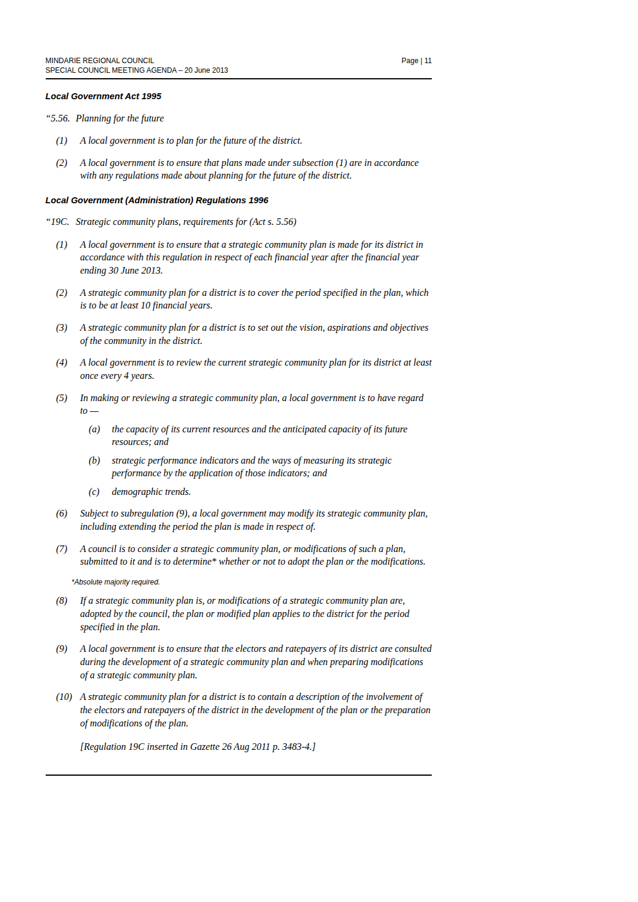MINDARIE REGIONAL COUNCIL
SPECIAL COUNCIL MEETING AGENDA – 20 June 2013
Page | 11
Local Government Act 1995
“5.56. Planning for the future
(1) A local government is to plan for the future of the district.
(2) A local government is to ensure that plans made under subsection (1) are in accordance with any regulations made about planning for the future of the district.
Local Government (Administration) Regulations 1996
“19C. Strategic community plans, requirements for (Act s. 5.56)
(1) A local government is to ensure that a strategic community plan is made for its district in accordance with this regulation in respect of each financial year after the financial year ending 30 June 2013.
(2) A strategic community plan for a district is to cover the period specified in the plan, which is to be at least 10 financial years.
(3) A strategic community plan for a district is to set out the vision, aspirations and objectives of the community in the district.
(4) A local government is to review the current strategic community plan for its district at least once every 4 years.
(5) In making or reviewing a strategic community plan, a local government is to have regard to —
(a) the capacity of its current resources and the anticipated capacity of its future resources; and
(b) strategic performance indicators and the ways of measuring its strategic performance by the application of those indicators; and
(c) demographic trends.
(6) Subject to subregulation (9), a local government may modify its strategic community plan, including extending the period the plan is made in respect of.
(7) A council is to consider a strategic community plan, or modifications of such a plan, submitted to it and is to determine* whether or not to adopt the plan or the modifications.
*Absolute majority required.
(8) If a strategic community plan is, or modifications of a strategic community plan are, adopted by the council, the plan or modified plan applies to the district for the period specified in the plan.
(9) A local government is to ensure that the electors and ratepayers of its district are consulted during the development of a strategic community plan and when preparing modifications of a strategic community plan.
(10) A strategic community plan for a district is to contain a description of the involvement of the electors and ratepayers of the district in the development of the plan or the preparation of modifications of the plan.
[Regulation 19C inserted in Gazette 26 Aug 2011 p. 3483-4.]